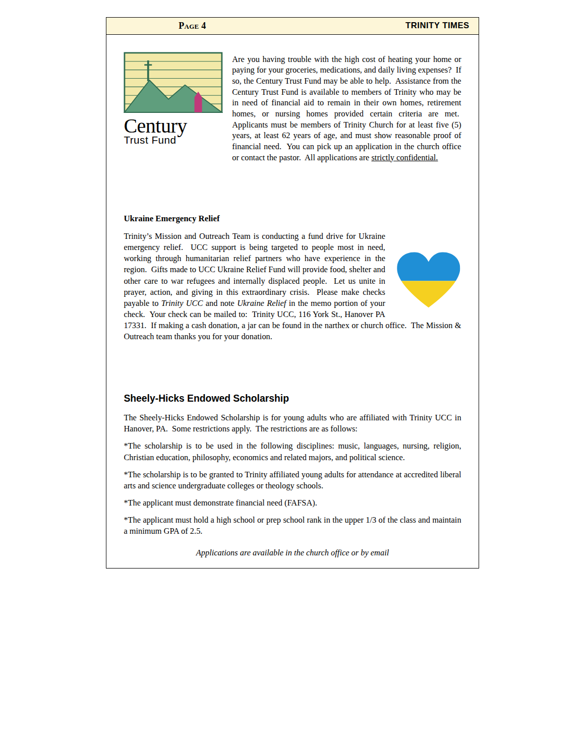Page 4
TRINITY TIMES
Century Trust Fund
Are you having trouble with the high cost of heating your home or paying for your groceries, medications, and daily living expenses? If so, the Century Trust Fund may be able to help. Assistance from the Century Trust Fund is available to members of Trinity who may be in need of financial aid to remain in their own homes, retirement homes, or nursing homes provided certain criteria are met. Applicants must be members of Trinity Church for at least five (5) years, at least 62 years of age, and must show reasonable proof of financial need. You can pick up an application in the church office or contact the pastor. All applications are strictly confidential.
Ukraine Emergency Relief
Trinity’s Mission and Outreach Team is conducting a fund drive for Ukraine emergency relief. UCC support is being targeted to people most in need, working through humanitarian relief partners who have experience in the region. Gifts made to UCC Ukraine Relief Fund will provide food, shelter and other care to war refugees and internally displaced people. Let us unite in prayer, action, and giving in this extraordinary crisis. Please make checks payable to Trinity UCC and note Ukraine Relief in the memo portion of your check. Your check can be mailed to: Trinity UCC, 116 York St., Hanover PA 17331. If making a cash donation, a jar can be found in the narthex or church office. The Mission & Outreach team thanks you for your donation.
Sheely-Hicks Endowed Scholarship
The Sheely-Hicks Endowed Scholarship is for young adults who are affiliated with Trinity UCC in Hanover, PA. Some restrictions apply. The restrictions are as follows:
*The scholarship is to be used in the following disciplines: music, languages, nursing, religion, Christian education, philosophy, economics and related majors, and political science.
*The scholarship is to be granted to Trinity affiliated young adults for attendance at accredited liberal arts and science undergraduate colleges or theology schools.
*The applicant must demonstrate financial need (FAFSA).
*The applicant must hold a high school or prep school rank in the upper 1/3 of the class and maintain a minimum GPA of 2.5.
Applications are available in the church office or by email